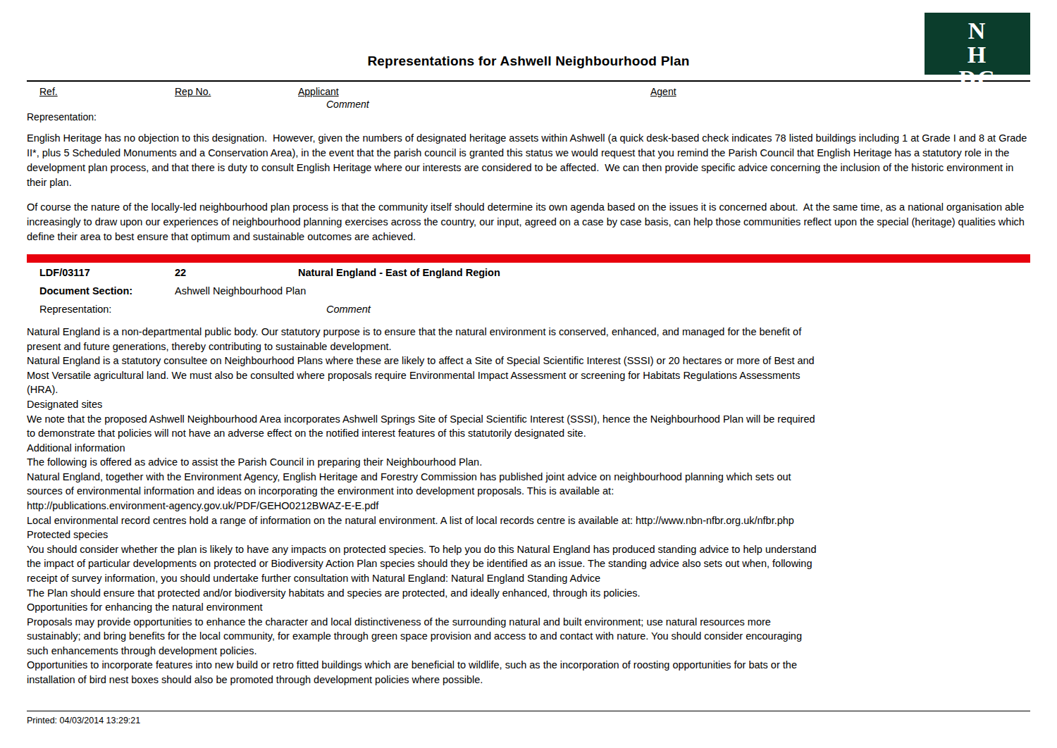Representations for Ashwell Neighbourhood Plan
NHDC
Ref. Rep No. Applicant Agent Comment
Representation:
English Heritage has no objection to this designation. However, given the numbers of designated heritage assets within Ashwell (a quick desk-based check indicates 78 listed buildings including 1 at Grade I and 8 at Grade II*, plus 5 Scheduled Monuments and a Conservation Area), in the event that the parish council is granted this status we would request that you remind the Parish Council that English Heritage has a statutory role in the development plan process, and that there is duty to consult English Heritage where our interests are considered to be affected. We can then provide specific advice concerning the inclusion of the historic environment in their plan.
Of course the nature of the locally-led neighbourhood plan process is that the community itself should determine its own agenda based on the issues it is concerned about. At the same time, as a national organisation able increasingly to draw upon our experiences of neighbourhood planning exercises across the country, our input, agreed on a case by case basis, can help those communities reflect upon the special (heritage) qualities which define their area to best ensure that optimum and sustainable outcomes are achieved.
LDF/03117 22 Natural England - East of England Region
Document Section: Ashwell Neighbourhood Plan
Representation: Comment
Natural England is a non-departmental public body. Our statutory purpose is to ensure that the natural environment is conserved, enhanced, and managed for the benefit of
present and future generations, thereby contributing to sustainable development.
Natural England is a statutory consultee on Neighbourhood Plans where these are likely to affect a Site of Special Scientific Interest (SSSI) or 20 hectares or more of Best and
Most Versatile agricultural land. We must also be consulted where proposals require Environmental Impact Assessment or screening for Habitats Regulations Assessments
(HRA).
Designated sites
We note that the proposed Ashwell Neighbourhood Area incorporates Ashwell Springs Site of Special Scientific Interest (SSSI), hence the Neighbourhood Plan will be required
to demonstrate that policies will not have an adverse effect on the notified interest features of this statutorily designated site.
Additional information
The following is offered as advice to assist the Parish Council in preparing their Neighbourhood Plan.
Natural England, together with the Environment Agency, English Heritage and Forestry Commission has published joint advice on neighbourhood planning which sets out
sources of environmental information and ideas on incorporating the environment into development proposals. This is available at:
http://publications.environment-agency.gov.uk/PDF/GEHO0212BWAZ-E-E.pdf
Local environmental record centres hold a range of information on the natural environment. A list of local records centre is available at: http://www.nbn-nfbr.org.uk/nfbr.php
Protected species
You should consider whether the plan is likely to have any impacts on protected species. To help you do this Natural England has produced standing advice to help understand
the impact of particular developments on protected or Biodiversity Action Plan species should they be identified as an issue. The standing advice also sets out when, following
receipt of survey information, you should undertake further consultation with Natural England: Natural England Standing Advice
The Plan should ensure that protected and/or biodiversity habitats and species are protected, and ideally enhanced, through its policies.
Opportunities for enhancing the natural environment
Proposals may provide opportunities to enhance the character and local distinctiveness of the surrounding natural and built environment; use natural resources more
sustainably; and bring benefits for the local community, for example through green space provision and access to and contact with nature. You should consider encouraging
such enhancements through development policies.
Opportunities to incorporate features into new build or retro fitted buildings which are beneficial to wildlife, such as the incorporation of roosting opportunities for bats or the
installation of bird nest boxes should also be promoted through development policies where possible.
Printed: 04/03/2014 13:29:21